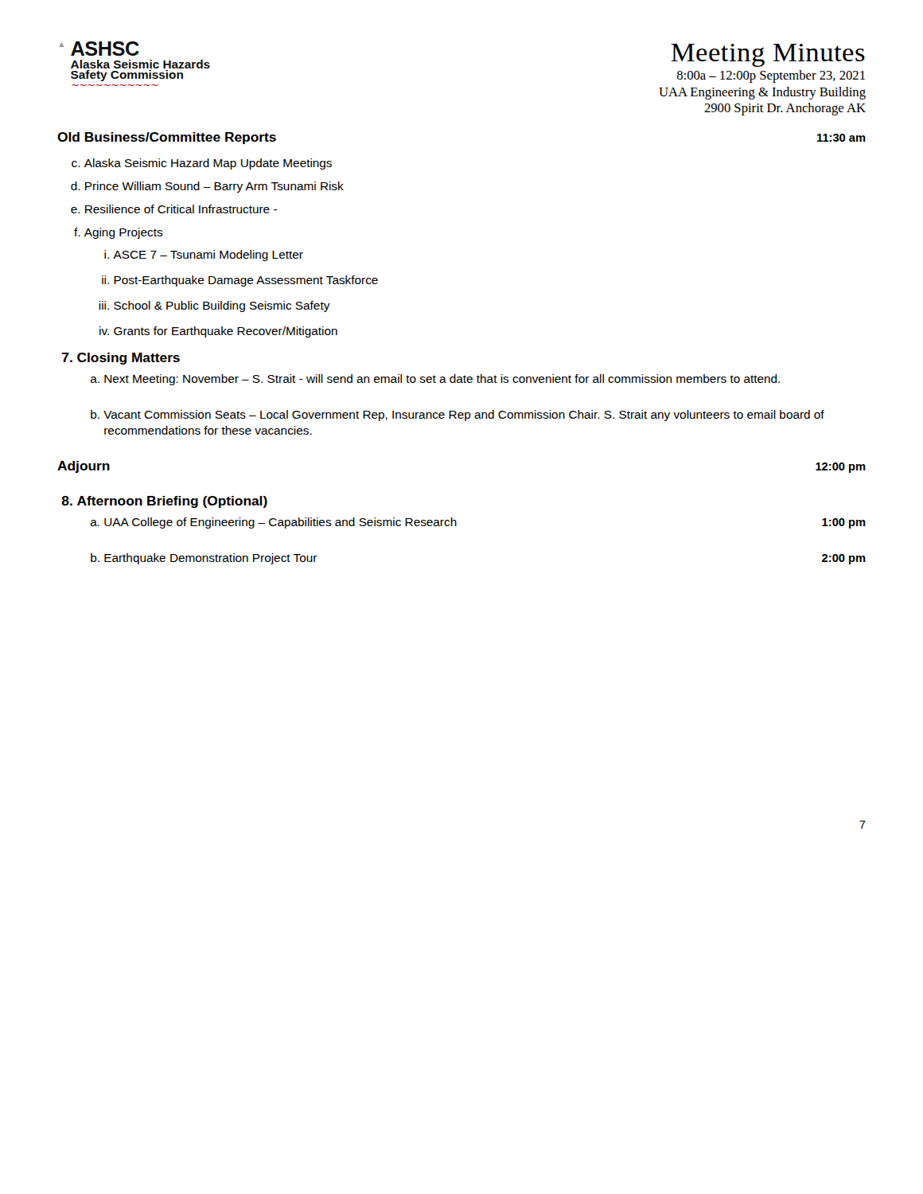▲
ASHSC Alaska Seismic Hazards Safety Commission ∼∼∼∼∼∼∼∼∼∼∼
Meeting Minutes
8:00a – 12:00p September 23, 2021
UAA Engineering & Industry Building
2900 Spirit Dr. Anchorage AK
Old Business/Committee Reports
11:30 am
Alaska Seismic Hazard Map Update Meetings
Prince William Sound – Barry Arm Tsunami Risk
Resilience of Critical Infrastructure -
Aging Projects
ASCE 7 – Tsunami Modeling Letter
Post-Earthquake Damage Assessment Taskforce
School & Public Building Seismic Safety
Grants for Earthquake Recover/Mitigation
Closing Matters
Next Meeting: November – S. Strait - will send an email to set a date that is convenient for all commission members to attend.
Vacant Commission Seats – Local Government Rep, Insurance Rep and Commission Chair. S. Strait any volunteers to email board of recommendations for these vacancies.
Adjourn 12:00 pm
Afternoon Briefing (Optional)
UAA College of Engineering – Capabilities and Seismic Research 1:00 pm
Earthquake Demonstration Project Tour 2:00 pm
7